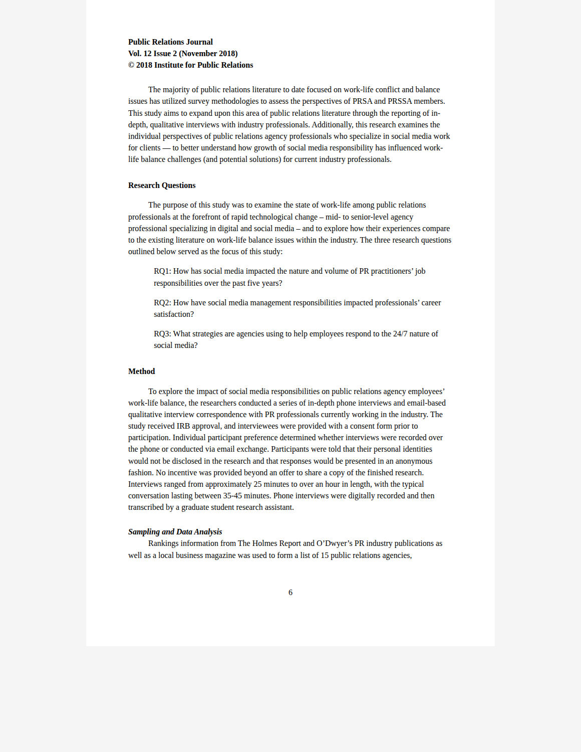Public Relations Journal
Vol. 12 Issue 2 (November 2018)
© 2018 Institute for Public Relations
The majority of public relations literature to date focused on work-life conflict and balance issues has utilized survey methodologies to assess the perspectives of PRSA and PRSSA members. This study aims to expand upon this area of public relations literature through the reporting of in-depth, qualitative interviews with industry professionals. Additionally, this research examines the individual perspectives of public relations agency professionals who specialize in social media work for clients — to better understand how growth of social media responsibility has influenced work-life balance challenges (and potential solutions) for current industry professionals.
Research Questions
The purpose of this study was to examine the state of work-life among public relations professionals at the forefront of rapid technological change – mid- to senior-level agency professional specializing in digital and social media – and to explore how their experiences compare to the existing literature on work-life balance issues within the industry. The three research questions outlined below served as the focus of this study:
RQ1: How has social media impacted the nature and volume of PR practitioners’ job responsibilities over the past five years?
RQ2: How have social media management responsibilities impacted professionals’ career satisfaction?
RQ3: What strategies are agencies using to help employees respond to the 24/7 nature of social media?
Method
To explore the impact of social media responsibilities on public relations agency employees’ work-life balance, the researchers conducted a series of in-depth phone interviews and email-based qualitative interview correspondence with PR professionals currently working in the industry. The study received IRB approval, and interviewees were provided with a consent form prior to participation. Individual participant preference determined whether interviews were recorded over the phone or conducted via email exchange. Participants were told that their personal identities would not be disclosed in the research and that responses would be presented in an anonymous fashion. No incentive was provided beyond an offer to share a copy of the finished research. Interviews ranged from approximately 25 minutes to over an hour in length, with the typical conversation lasting between 35-45 minutes. Phone interviews were digitally recorded and then transcribed by a graduate student research assistant.
Sampling and Data Analysis
Rankings information from The Holmes Report and O’Dwyer’s PR industry publications as well as a local business magazine was used to form a list of 15 public relations agencies,
6